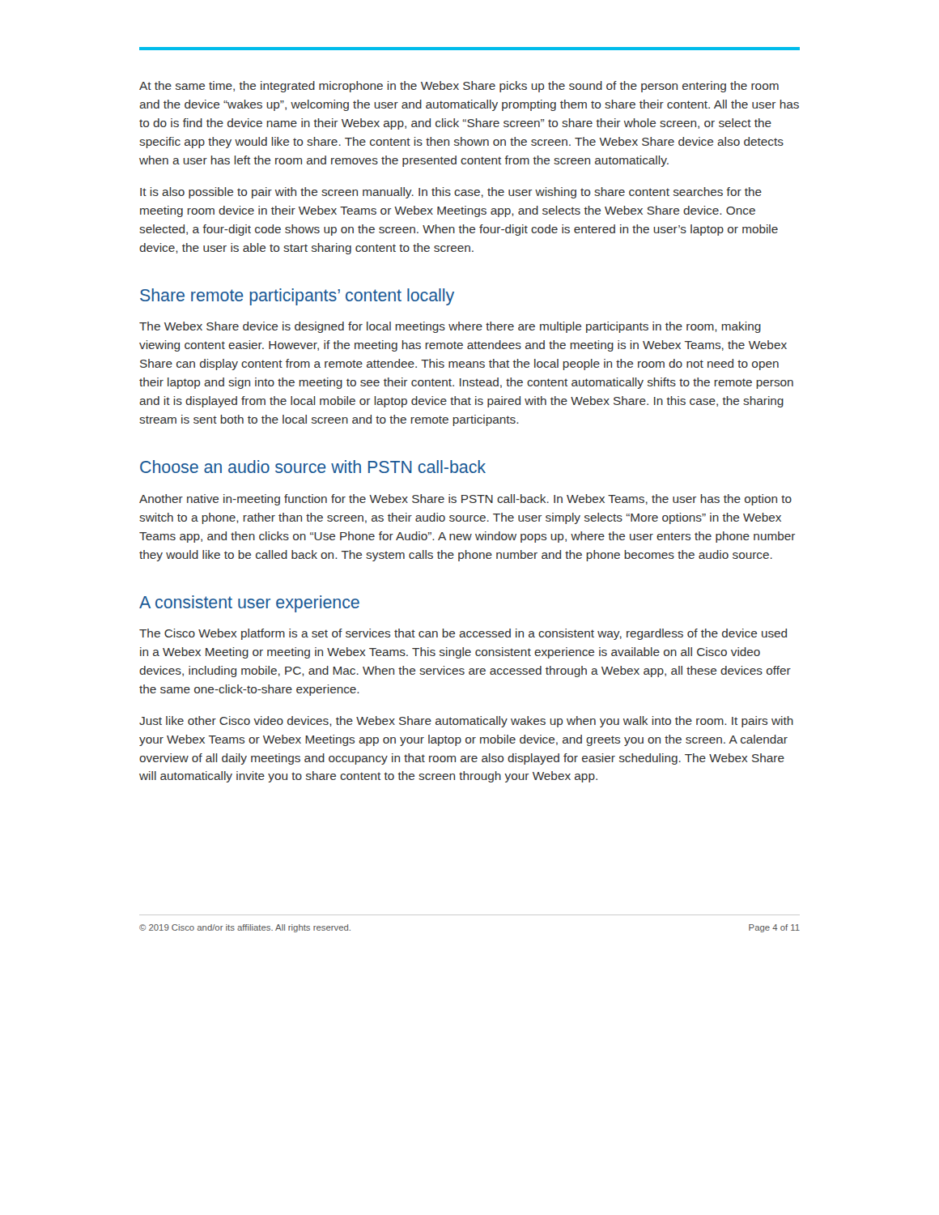At the same time, the integrated microphone in the Webex Share picks up the sound of the person entering the room and the device “wakes up”, welcoming the user and automatically prompting them to share their content. All the user has to do is find the device name in their Webex app, and click “Share screen” to share their whole screen, or select the specific app they would like to share. The content is then shown on the screen. The Webex Share device also detects when a user has left the room and removes the presented content from the screen automatically.
It is also possible to pair with the screen manually. In this case, the user wishing to share content searches for the meeting room device in their Webex Teams or Webex Meetings app, and selects the Webex Share device. Once selected, a four-digit code shows up on the screen. When the four-digit code is entered in the user’s laptop or mobile device, the user is able to start sharing content to the screen.
Share remote participants’ content locally
The Webex Share device is designed for local meetings where there are multiple participants in the room, making viewing content easier. However, if the meeting has remote attendees and the meeting is in Webex Teams, the Webex Share can display content from a remote attendee. This means that the local people in the room do not need to open their laptop and sign into the meeting to see their content. Instead, the content automatically shifts to the remote person and it is displayed from the local mobile or laptop device that is paired with the Webex Share. In this case, the sharing stream is sent both to the local screen and to the remote participants.
Choose an audio source with PSTN call-back
Another native in-meeting function for the Webex Share is PSTN call-back. In Webex Teams, the user has the option to switch to a phone, rather than the screen, as their audio source. The user simply selects “More options” in the Webex Teams app, and then clicks on “Use Phone for Audio”. A new window pops up, where the user enters the phone number they would like to be called back on. The system calls the phone number and the phone becomes the audio source.
A consistent user experience
The Cisco Webex platform is a set of services that can be accessed in a consistent way, regardless of the device used in a Webex Meeting or meeting in Webex Teams. This single consistent experience is available on all Cisco video devices, including mobile, PC, and Mac. When the services are accessed through a Webex app, all these devices offer the same one-click-to-share experience.
Just like other Cisco video devices, the Webex Share automatically wakes up when you walk into the room. It pairs with your Webex Teams or Webex Meetings app on your laptop or mobile device, and greets you on the screen. A calendar overview of all daily meetings and occupancy in that room are also displayed for easier scheduling. The Webex Share will automatically invite you to share content to the screen through your Webex app.
© 2019 Cisco and/or its affiliates. All rights reserved. Page 4 of 11